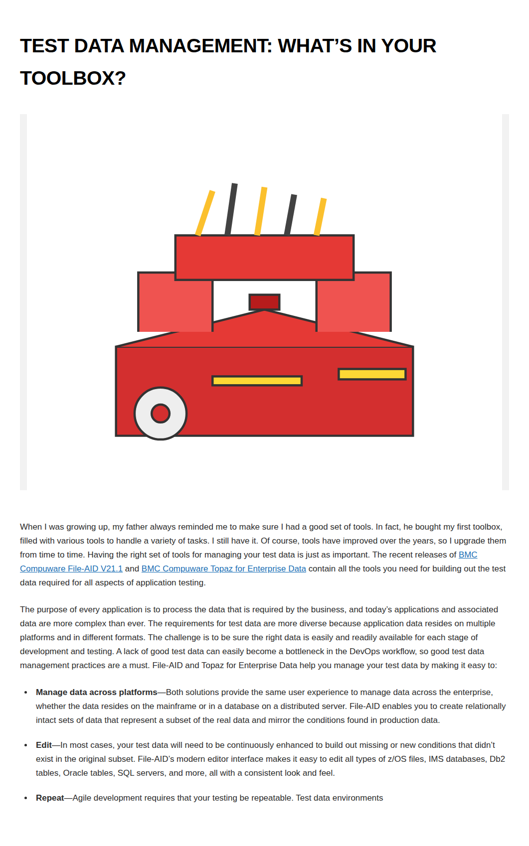Test Data Management: What’s In Your Toolbox?
When I was growing up, my father always reminded me to make sure I had a good set of tools. In fact, he bought my first toolbox, filled with various tools to handle a variety of tasks. I still have it. Of course, tools have improved over the years, so I upgrade them from time to time. Having the right set of tools for managing your test data is just as important. The recent releases of BMC Compuware File-AID V21.1 and BMC Compuware Topaz for Enterprise Data contain all the tools you need for building out the test data required for all aspects of application testing.
The purpose of every application is to process the data that is required by the business, and today’s applications and associated data are more complex than ever. The requirements for test data are more diverse because application data resides on multiple platforms and in different formats. The challenge is to be sure the right data is easily and readily available for each stage of development and testing. A lack of good test data can easily become a bottleneck in the DevOps workflow, so good test data management practices are a must. File-AID and Topaz for Enterprise Data help you manage your test data by making it easy to:
Manage data across platforms—Both solutions provide the same user experience to manage data across the enterprise, whether the data resides on the mainframe or in a database on a distributed server. File-AID enables you to create relationally intact sets of data that represent a subset of the real data and mirror the conditions found in production data.
Edit—In most cases, your test data will need to be continuously enhanced to build out missing or new conditions that didn’t exist in the original subset. File-AID’s modern editor interface makes it easy to edit all types of z/OS files, IMS databases, Db2 tables, Oracle tables, SQL servers, and more, all with a consistent look and feel.
Repeat—Agile development requires that your testing be repeatable. Test data environments